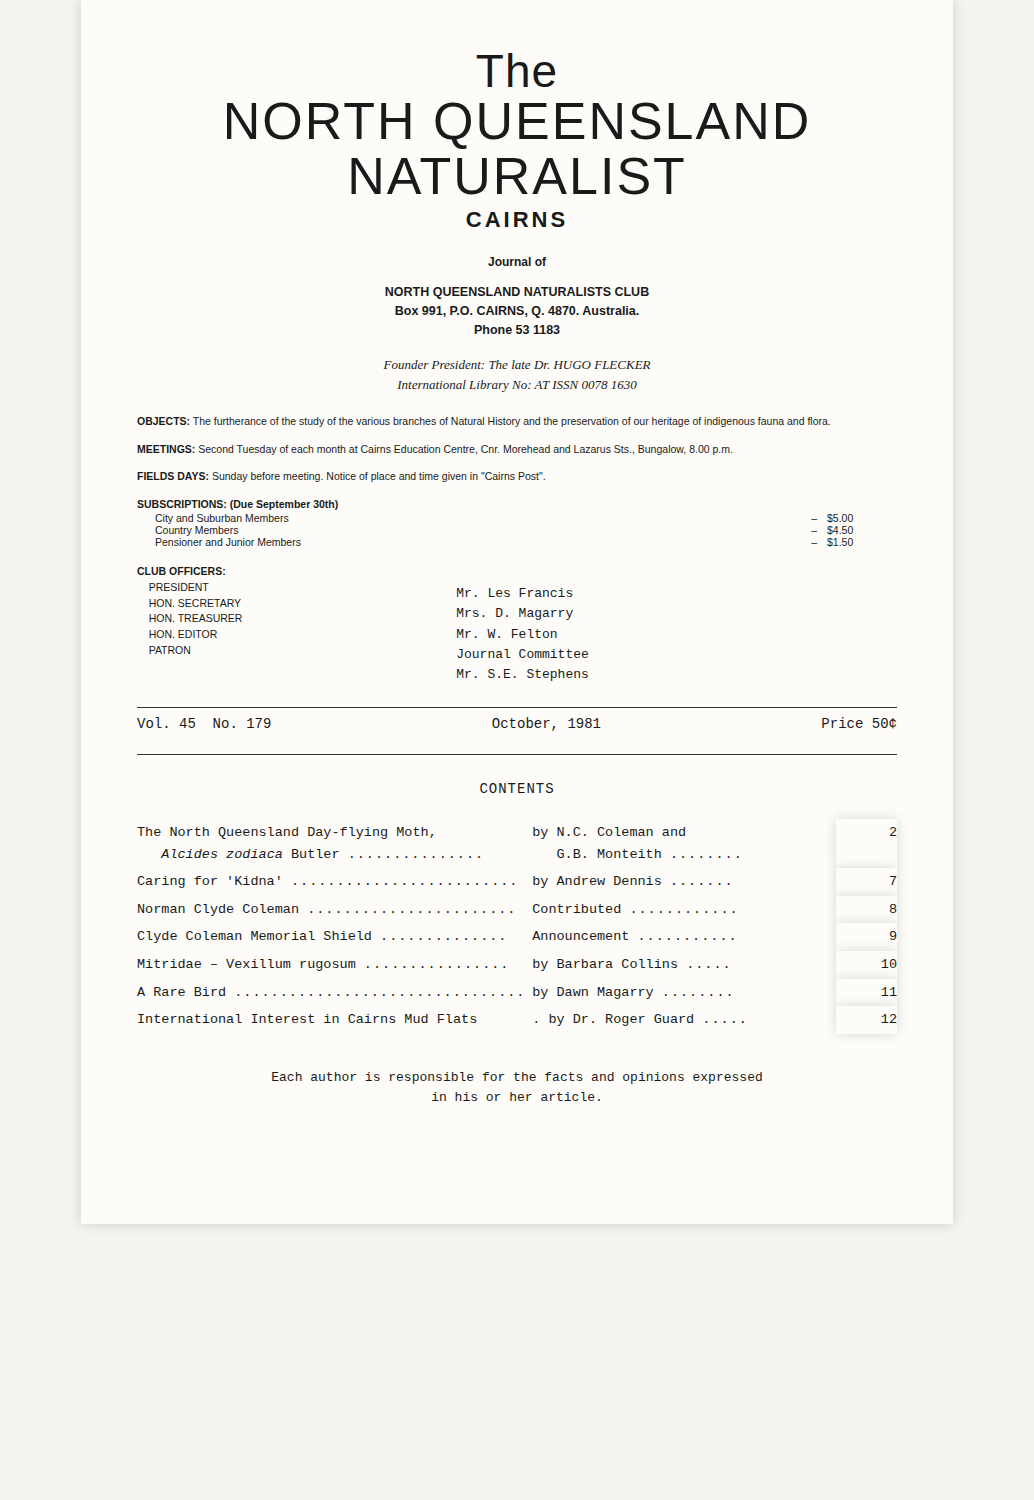The
NORTH QUEENSLAND
NATURALIST
CAIRNS
Journal of
NORTH QUEENSLAND NATURALISTS CLUB
Box 991, P.O. CAIRNS, Q. 4870. Australia.
Phone 53 1183
Founder President: The late Dr. HUGO FLECKER
International Library No: AT ISSN 0078 1630
OBJECTS: The furtherance of the study of the various branches of Natural History and the preservation of our heritage of indigenous fauna and flora.
MEETINGS: Second Tuesday of each month at Cairns Education Centre, Cnr. Morehead and Lazarus Sts., Bungalow, 8.00 p.m.
FIELDS DAYS: Sunday before meeting. Notice of place and time given in "Cairns Post".
SUBSCRIPTIONS: (Due September 30th)
| City and Suburban Members | – | $5.00 |
| Country Members | – | $4.50 |
| Pensioner and Junior Members | – | $1.50 |
| CLUB OFFICERS: PRESIDENT HON. SECRETARY HON. TREASURER HON. EDITOR PATRON | Mr. Les Francis Mrs. D. Magarry Mr. W. Felton Journal Committee Mr. S.E. Stephens |
Vol. 45 No. 179 October, 1981 Price 50¢
CONTENTS
| The North Queensland Day-flying Moth, Alcides zodiaca Butler ............... | by N.C. Coleman and G.B. Monteith ........ | 2 |
| Caring for 'Kidna' ......................... | by Andrew Dennis ....... | 7 |
| Norman Clyde Coleman ....................... | Contributed ............ | 8 |
| Clyde Coleman Memorial Shield .............. | Announcement ........... | 9 |
| Mitridae – Vexillum rugosum ................ | by Barbara Collins ..... | 10 |
| A Rare Bird ................................ | by Dawn Magarry ........ | 11 |
| International Interest in Cairns Mud Flats | . by Dr. Roger Guard ..... | 12 |
Each author is responsible for the facts and opinions expressed
in his or her article.